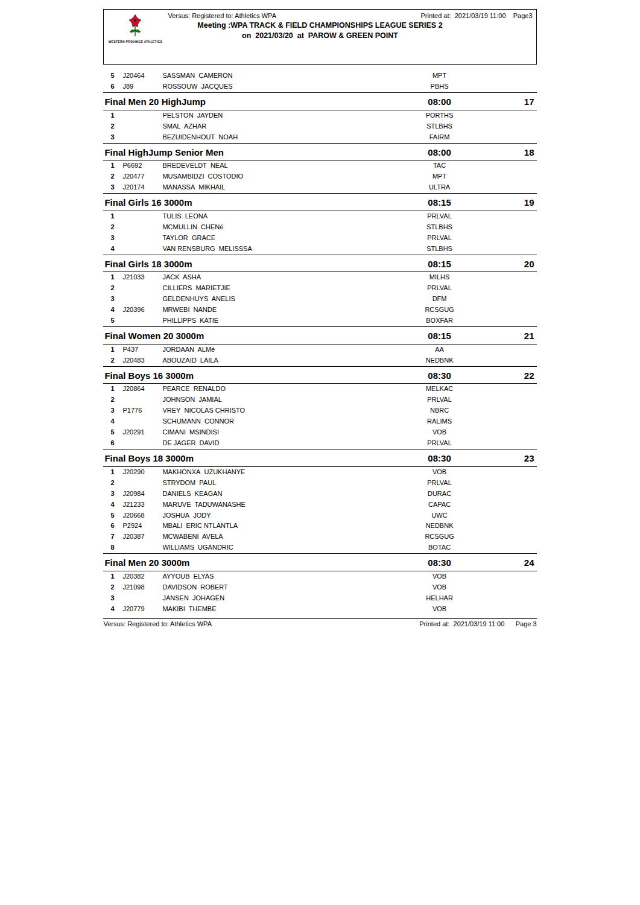WESTERN PROVINCE ATHLETICS
Versus: Registered to: Athletics WPA Printed at: 2021/03/19 11:00 Page3
Meeting :WPA TRACK & FIELD CHAMPIONSHIPS LEAGUE SERIES 2
on 2021/03/20 at PAROW & GREEN POINT
| 5 | J20464 | SASSMAN CAMERON | MPT | |
| 6 | J89 | ROSSOUW JACQUES | PBHS | |
| Final Men 20 HighJump | 08:00 | 17 |
| 1 | | PELSTON JAYDEN | PORTHS | |
| 2 | | SMAL AZHAR | STLBHS | |
| 3 | | BEZUIDENHOUT NOAH | FAIRM | |
| Final HighJump Senior Men | 08:00 | 18 |
| 1 | P6692 | BREDEVELDT NEAL | TAC | |
| 2 | J20477 | MUSAMBIDZI COSTODIO | MPT | |
| 3 | J20174 | MANASSA MIKHAIL | ULTRA | |
| Final Girls 16 3000m | 08:15 | 19 |
| 1 | | TULIS LEONA | PRLVAL | |
| 2 | | MCMULLIN CHENé | STLBHS | |
| 3 | | TAYLOR GRACE | PRLVAL | |
| 4 | | VAN RENSBURG MELISSSA | STLBHS | |
| Final Girls 18 3000m | 08:15 | 20 |
| 1 | J21033 | JACK ASHA | MILHS | |
| 2 | | CILLIERS MARIETJIE | PRLVAL | |
| 3 | | GELDENHUYS ANELIS | DFM | |
| 4 | J20396 | MRWEBI NANDE | RCSGUG | |
| 5 | | PHILLIPPS KATIE | BOXFAR | |
| Final Women 20 3000m | 08:15 | 21 |
| 1 | P437 | JORDAAN ALMé | AA | |
| 2 | J20483 | ABOUZAID LAILA | NEDBNK | |
| Final Boys 16 3000m | 08:30 | 22 |
| 1 | J20864 | PEARCE RENALDO | MELKAC | |
| 2 | | JOHNSON JAMIAL | PRLVAL | |
| 3 | P1776 | VREY NICOLAS CHRISTO | NBRC | |
| 4 | | SCHUMANN CONNOR | RALIMS | |
| 5 | J20291 | CIMANI MSINDISI | VOB | |
| 6 | | DE JAGER DAVID | PRLVAL | |
| Final Boys 18 3000m | 08:30 | 23 |
| 1 | J20290 | MAKHONXA UZUKHANYE | VOB | |
| 2 | | STRYDOM PAUL | PRLVAL | |
| 3 | J20984 | DANIELS KEAGAN | DURAC | |
| 4 | J21233 | MARUVE TADUWANASHE | CAPAC | |
| 5 | J20668 | JOSHUA JODY | UWC | |
| 6 | P2924 | MBALI ERIC NTLANTLA | NEDBNK | |
| 7 | J20387 | MCWABENI AVELA | RCSGUG | |
| 8 | | WILLIAMS UGANDRIC | BOTAC | |
| Final Men 20 3000m | 08:30 | 24 |
| 1 | J20382 | AYYOUB ELYAS | VOB | |
| 2 | J21098 | DAVIDSON ROBERT | VOB | |
| 3 | | JANSEN JOHAGEN | HELHAR | |
| 4 | J20779 | MAKIBI THEMBE | VOB | |
Versus: Registered to: Athletics WPA Printed at: 2021/03/19 11:00 Page 3